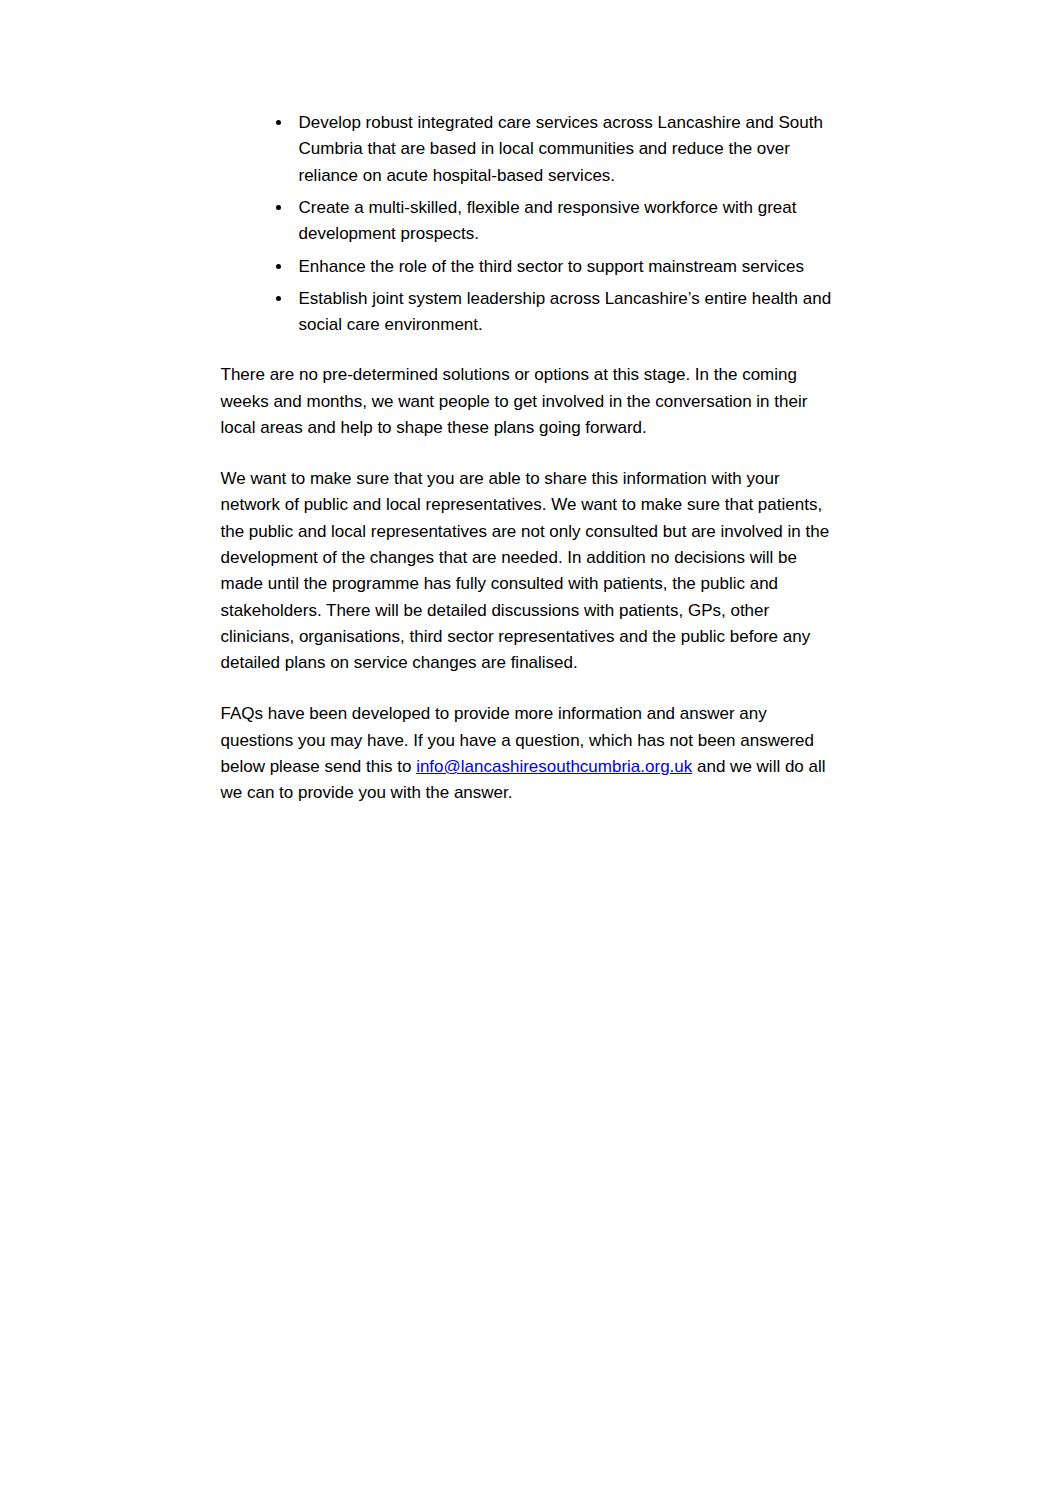Develop robust integrated care services across Lancashire and South Cumbria that are based in local communities and reduce the over reliance on acute hospital-based services.
Create a multi-skilled, flexible and responsive workforce with great development prospects.
Enhance the role of the third sector to support mainstream services
Establish joint system leadership across Lancashire’s entire health and social care environment.
There are no pre-determined solutions or options at this stage. In the coming weeks and months, we want people to get involved in the conversation in their local areas and help to shape these plans going forward.
We want to make sure that you are able to share this information with your network of public and local representatives. We want to make sure that patients, the public and local representatives are not only consulted but are involved in the development of the changes that are needed. In addition no decisions will be made until the programme has fully consulted with patients, the public and stakeholders. There will be detailed discussions with patients, GPs, other clinicians, organisations, third sector representatives and the public before any detailed plans on service changes are finalised.
FAQs have been developed to provide more information and answer any questions you may have. If you have a question, which has not been answered below please send this to info@lancashiresouthcumbria.org.uk and we will do all we can to provide you with the answer.